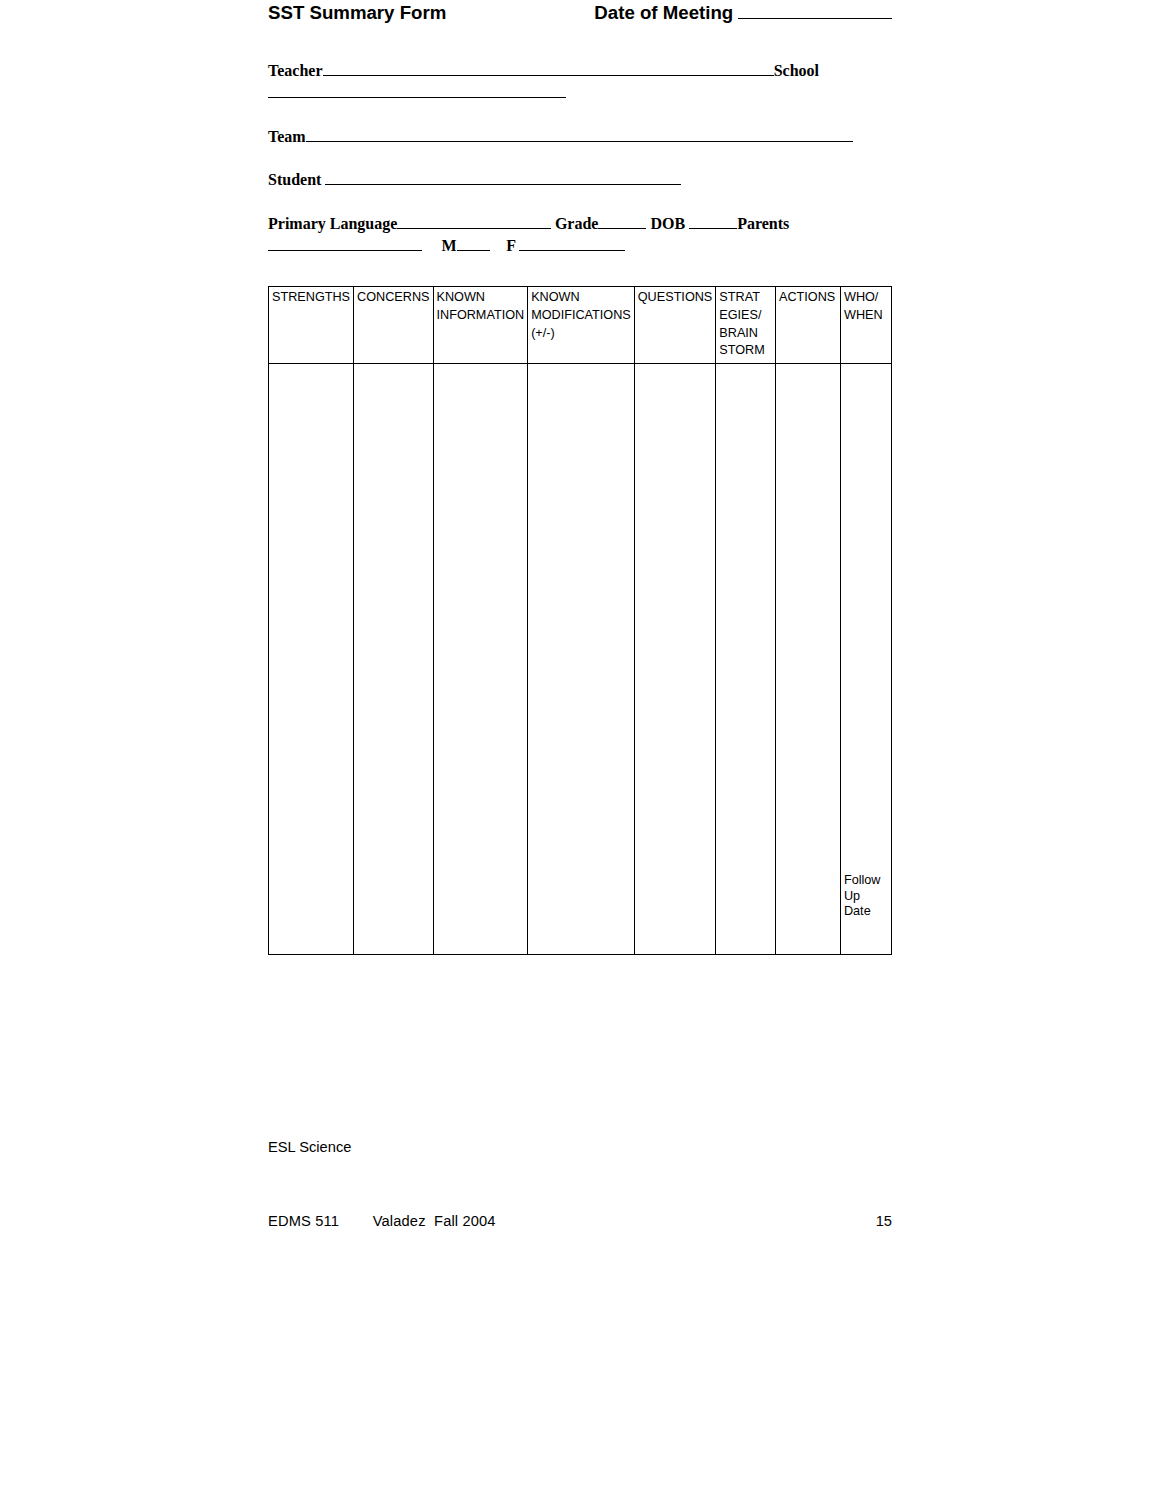SST Summary Form
Date of Meeting
Teacher School
Team
Student
Primary Language Grade DOB Parents M F
| STRENGTHS | CONCERNS | KNOWN INFORMATION | KNOWN MODIFICATIONS (+/-) | QUESTIONS | STRAT EGIES/ BRAIN STORM | ACTIONS | WHO/ WHEN |
| --- | --- | --- | --- | --- | --- | --- | --- |
| | | | | | | | Follow Up Date |
ESL Science
EDMS 511 Valadez Fall 2004
15